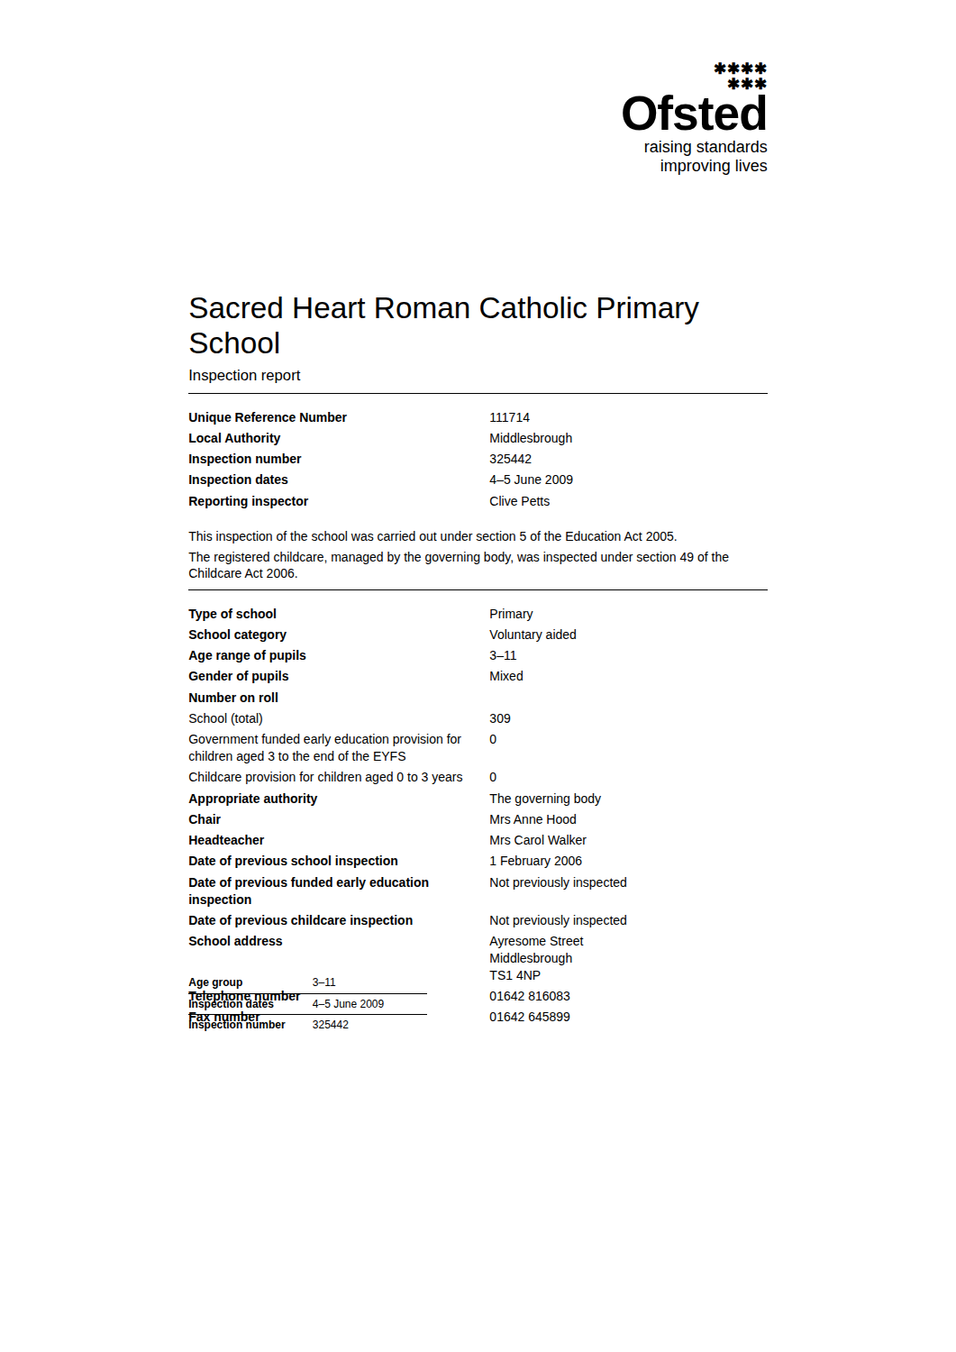✱✱✱✱
✱✱✱
Ofsted
raising standards
improving lives
Sacred Heart Roman Catholic Primary
School
Inspection report
| Unique Reference Number | 111714 |
| Local Authority | Middlesbrough |
| Inspection number | 325442 |
| Inspection dates | 4–5 June 2009 |
| Reporting inspector | Clive Petts |
This inspection of the school was carried out under section 5 of the Education Act 2005.
The registered childcare, managed by the governing body, was inspected under section 49 of the Childcare Act 2006.
| Type of school | Primary |
| School category | Voluntary aided |
| Age range of pupils | 3–11 |
| Gender of pupils | Mixed |
| Number on roll | |
| School (total) | 309 |
| Government funded early education provision for children aged 3 to the end of the EYFS | 0 |
| Childcare provision for children aged 0 to 3 years | 0 |
| Appropriate authority | The governing body |
| Chair | Mrs Anne Hood |
| Headteacher | Mrs Carol Walker |
| Date of previous school inspection | 1 February 2006 |
| Date of previous funded early education inspection | Not previously inspected |
| Date of previous childcare inspection | Not previously inspected |
| School address | Ayresome Street Middlesbrough TS1 4NP |
| Telephone number | 01642 816083 |
| Fax number | 01642 645899 |
| Age group | 3–11 |
| Inspection dates | 4–5 June 2009 |
| Inspection number | 325442 |